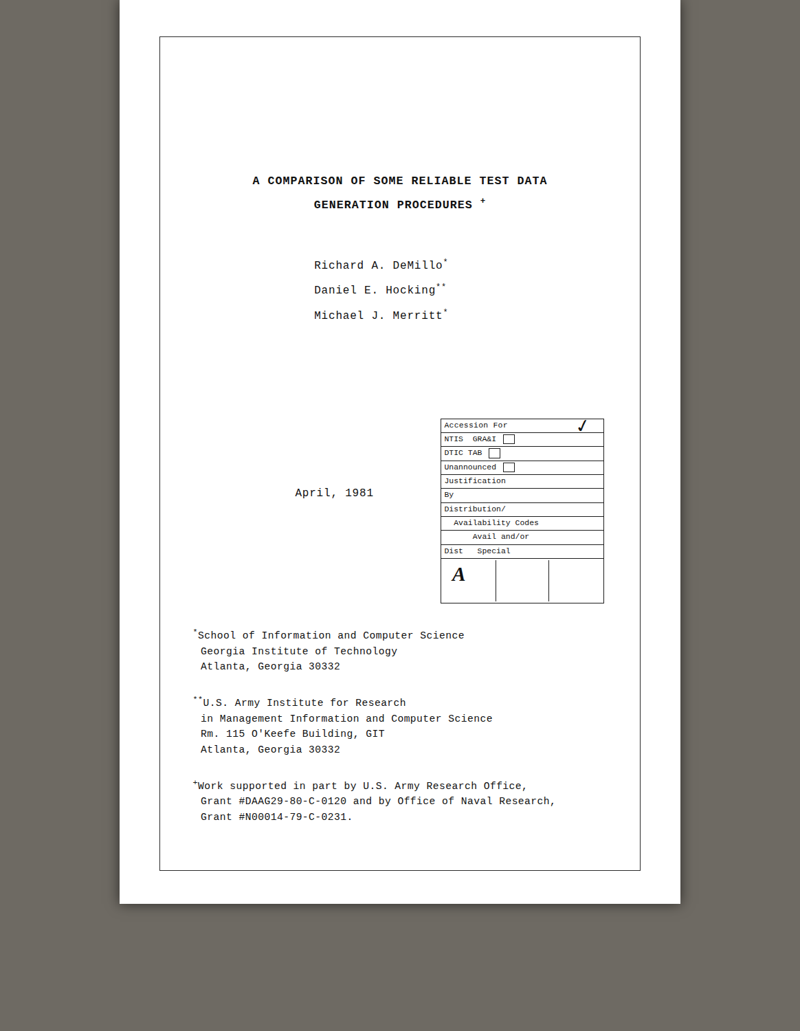A COMPARISON OF SOME RELIABLE TEST DATA
GENERATION PROCEDURES +
Richard A. DeMillo*
Daniel E. Hocking**
Michael J. Merritt*
April, 1981
Accession For✓
NTIS GRA&I
DTIC TAB
Unannounced
Justification
By
Distribution/
Availability Codes
Avail and/or
Dist Special
A
*School of Information and Computer Science
Georgia Institute of Technology
Atlanta, Georgia 30332
**U.S. Army Institute for Research
in Management Information and Computer Science
Rm. 115 O'Keefe Building, GIT
Atlanta, Georgia 30332
+Work supported in part by U.S. Army Research Office,
Grant #DAAG29-80-C-0120 and by Office of Naval Research,
Grant #N00014-79-C-0231.